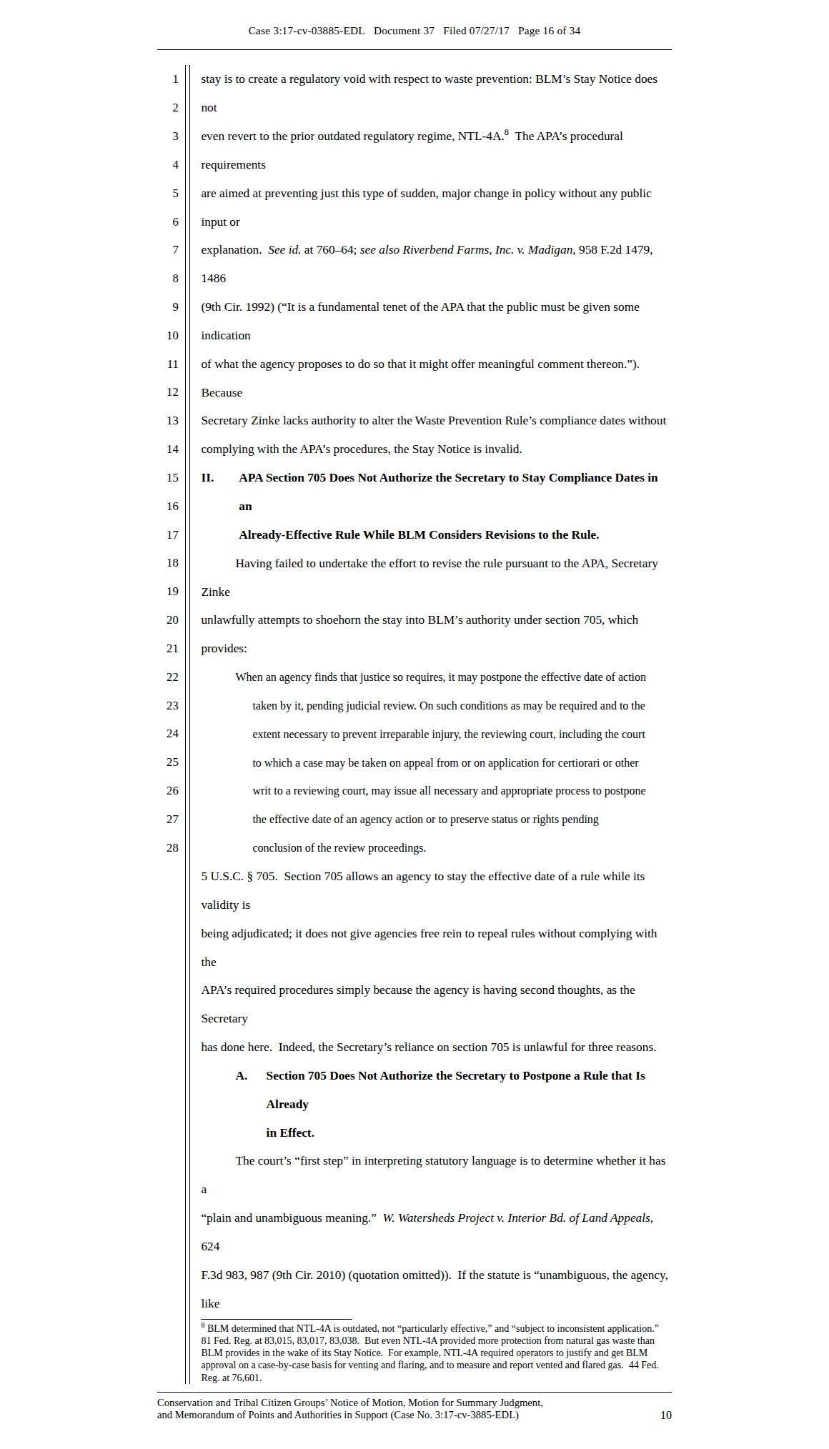Case 3:17-cv-03885-EDL Document 37 Filed 07/27/17 Page 16 of 34
1
2
3
4
5
6
7
8
9
10
11
12
13
14
15
16
17
18
19
20
21
22
23
24
25
26
27
28
stay is to create a regulatory void with respect to waste prevention: BLM’s Stay Notice does not
even revert to the prior outdated regulatory regime, NTL-4A.8 The APA’s procedural requirements
are aimed at preventing just this type of sudden, major change in policy without any public input or
explanation. See id. at 760–64; see also Riverbend Farms, Inc. v. Madigan, 958 F.2d 1479, 1486
(9th Cir. 1992) (“It is a fundamental tenet of the APA that the public must be given some indication
of what the agency proposes to do so that it might offer meaningful comment thereon.”). Because
Secretary Zinke lacks authority to alter the Waste Prevention Rule’s compliance dates without
complying with the APA’s procedures, the Stay Notice is invalid.
II.
APA Section 705 Does Not Authorize the Secretary to Stay Compliance Dates in an
Already-Effective Rule While BLM Considers Revisions to the Rule.
Having failed to undertake the effort to revise the rule pursuant to the APA, Secretary Zinke
unlawfully attempts to shoehorn the stay into BLM’s authority under section 705, which provides:
When an agency finds that justice so requires, it may postpone the effective date of action taken by it, pending judicial review. On such conditions as may be required and to the extent necessary to prevent irreparable injury, the reviewing court, including the court to which a case may be taken on appeal from or on application for certiorari or other writ to a reviewing court, may issue all necessary and appropriate process to postpone the effective date of an agency action or to preserve status or rights pending conclusion of the review proceedings.
5 U.S.C. § 705. Section 705 allows an agency to stay the effective date of a rule while its validity is
being adjudicated; it does not give agencies free rein to repeal rules without complying with the
APA’s required procedures simply because the agency is having second thoughts, as the Secretary
has done here. Indeed, the Secretary’s reliance on section 705 is unlawful for three reasons.
A.
Section 705 Does Not Authorize the Secretary to Postpone a Rule that Is Already
in Effect.
The court’s “first step” in interpreting statutory language is to determine whether it has a
“plain and unambiguous meaning.” W. Watersheds Project v. Interior Bd. of Land Appeals, 624
F.3d 983, 987 (9th Cir. 2010) (quotation omitted)). If the statute is “unambiguous, the agency, like
8 BLM determined that NTL-4A is outdated, not “particularly effective,” and “subject to inconsistent application.” 81 Fed. Reg. at 83,015, 83,017, 83,038. But even NTL-4A provided more protection from natural gas waste than BLM provides in the wake of its Stay Notice. For example, NTL-4A required operators to justify and get BLM approval on a case-by-case basis for venting and flaring, and to measure and report vented and flared gas. 44 Fed. Reg. at 76,601.
Conservation and Tribal Citizen Groups’ Notice of Motion, Motion for Summary Judgment,
and Memorandum of Points and Authorities in Support (Case No. 3:17-cv-3885-EDL)
10